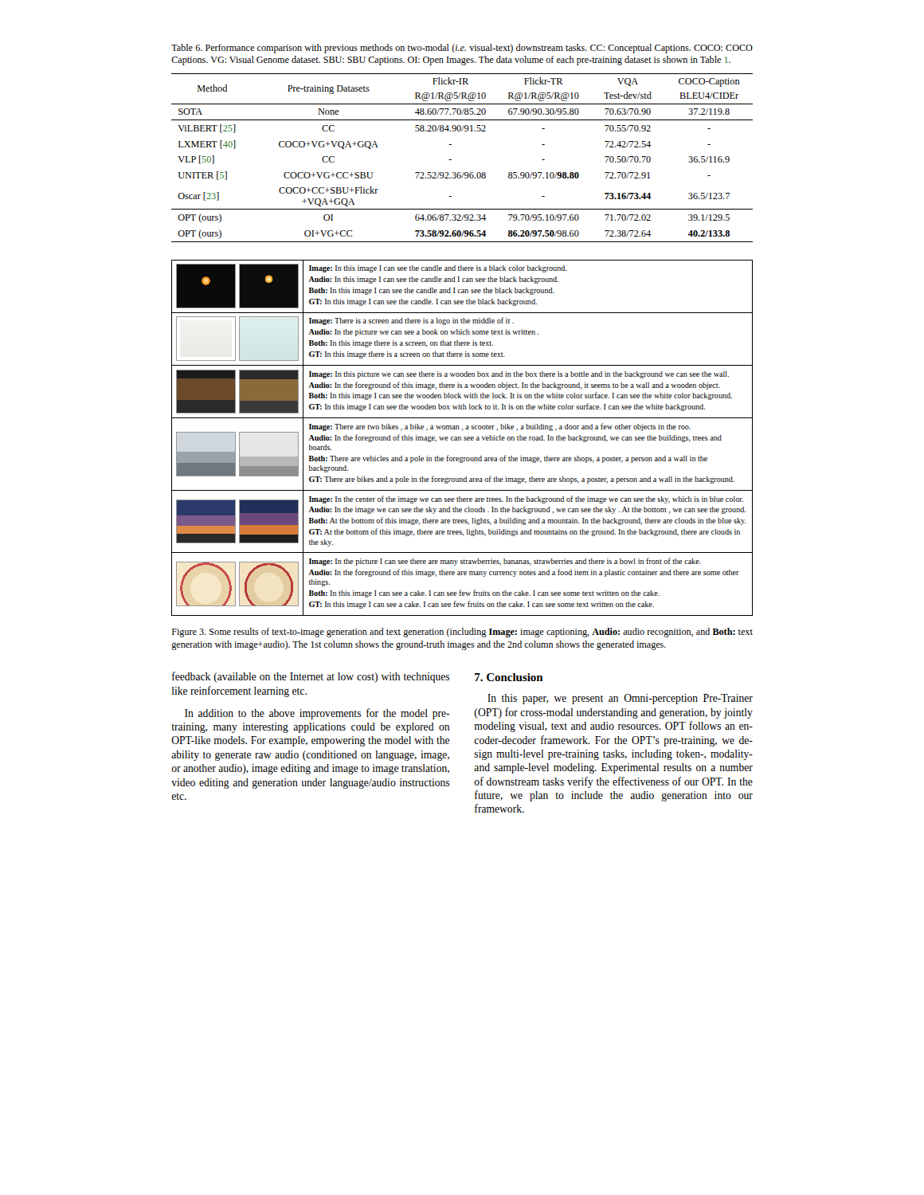Table 6. Performance comparison with previous methods on two-modal (i.e. visual-text) downstream tasks. CC: Conceptual Captions. COCO: COCO Captions. VG: Visual Genome dataset. SBU: SBU Captions. OI: Open Images. The data volume of each pre-training dataset is shown in Table 1.
| Method | Pre-training Datasets | Flickr-IR | Flickr-TR | VQA | COCO-Caption |
| --- | --- | --- | --- | --- | --- |
| R@1/R@5/R@10 | R@1/R@5/R@10 | Test-dev/std | BLEU4/CIDEr |
| SOTA | None | 48.60/77.70/85.20 | 67.90/90.30/95.80 | 70.63/70.90 | 37.2/119.8 |
| ViLBERT [ 25 ] | CC | 58.20/84.90/91.52 | - | 70.55/70.92 | - |
| LXMERT [ 40 ] | COCO+VG+VQA+GQA | - | - | 72.42/72.54 | - |
| VLP [ 50 ] | CC | - | - | 70.50/70.70 | 36.5/116.9 |
| UNITER [ 5 ] | COCO+VG+CC+SBU | 72.52/92.36/96.08 | 85.90/97.10/ 98.80 | 72.70/72.91 | - |
| Oscar [ 23 ] | COCO+CC+SBU+Flickr +VQA+GQA | - | - | 73.16/73.44 | 36.5/123.7 |
| OPT (ours) | OI | 64.06/87.32/92.34 | 79.70/95.10/97.60 | 71.70/72.02 | 39.1/129.5 |
| OPT (ours) | OI+VG+CC | 73.58/92.60/96.54 | 86.20/97.50 /98.60 | 72.38/72.64 | 40.2/133.8 |
Image: In this image I can see the candle and there is a black color background.
Audio: In this image I can see the candle and I can see the black background.
Both: In this image I can see the candle and I can see the black background.
GT: In this image I can see the candle. I can see the black background.
Image: There is a screen and there is a logo in the middle of it .
Audio: In the picture we can see a book on which some text is written .
Both: In this image there is a screen, on that there is text.
GT: In this image there is a screen on that there is some text.
Image: In this picture we can see there is a wooden box and in the box there is a bottle and in the background we can see the wall.
Audio: In the foreground of this image, there is a wooden object. In the background, it seems to be a wall and a wooden object.
Both: In this image I can see the wooden block with the lock. It is on the white color surface. I can see the white color background.
GT: In this image I can see the wooden box with lock to it. It is on the white color surface. I can see the white background.
Image: There are two bikes , a bike , a woman , a scooter , bike , a building , a door and a few other objects in the roo.
Audio: In the foreground of this image, we can see a vehicle on the road. In the background, we can see the buildings, trees and boards.
Both: There are vehicles and a pole in the foreground area of the image, there are shops, a poster, a person and a wall in the background.
GT: There are bikes and a pole in the foreground area of the image, there are shops, a poster, a person and a wall in the background.
Image: In the center of the image we can see there are trees. In the background of the image we can see the sky, which is in blue color.
Audio: In the image we can see the sky and the clouds . In the background , we can see the sky . At the bottom , we can see the ground.
Both: At the bottom of this image, there are trees, lights, a building and a mountain. In the background, there are clouds in the blue sky.
GT: At the bottom of this image, there are trees, lights, buildings and mountains on the ground. In the background, there are clouds in the sky.
Image: In the picture I can see there are many strawberries, bananas, strawberries and there is a bowl in front of the cake.
Audio: In the foreground of this image, there are many currency notes and a food item in a plastic container and there are some other things.
Both: In this image I can see a cake. I can see few fruits on the cake. I can see some text written on the cake.
GT: In this image I can see a cake. I can see few fruits on the cake. I can see some text written on the cake.
Figure 3. Some results of text-to-image generation and text generation (including Image: image captioning, Audio: audio recognition, and Both: text generation with image+audio). The 1st column shows the ground-truth images and the 2nd column shows the generated images.
feedback (available on the Internet at low cost) with techniques like reinforcement learning etc.
In addition to the above improvements for the model pre-training, many interesting applications could be explored on OPT-like models. For example, empowering the model with the ability to generate raw audio (conditioned on language, image, or another audio), image editing and image to image translation, video editing and generation under language/audio instructions etc.
7. Conclusion
In this paper, we present an Omni-perception Pre-Trainer (OPT) for cross-modal understanding and generation, by jointly modeling visual, text and audio resources. OPT follows an encoder-decoder framework. For the OPT’s pre-training, we design multi-level pre-training tasks, including token-, modality- and sample-level modeling. Experimental results on a number of downstream tasks verify the effectiveness of our OPT. In the future, we plan to include the audio generation into our framework.